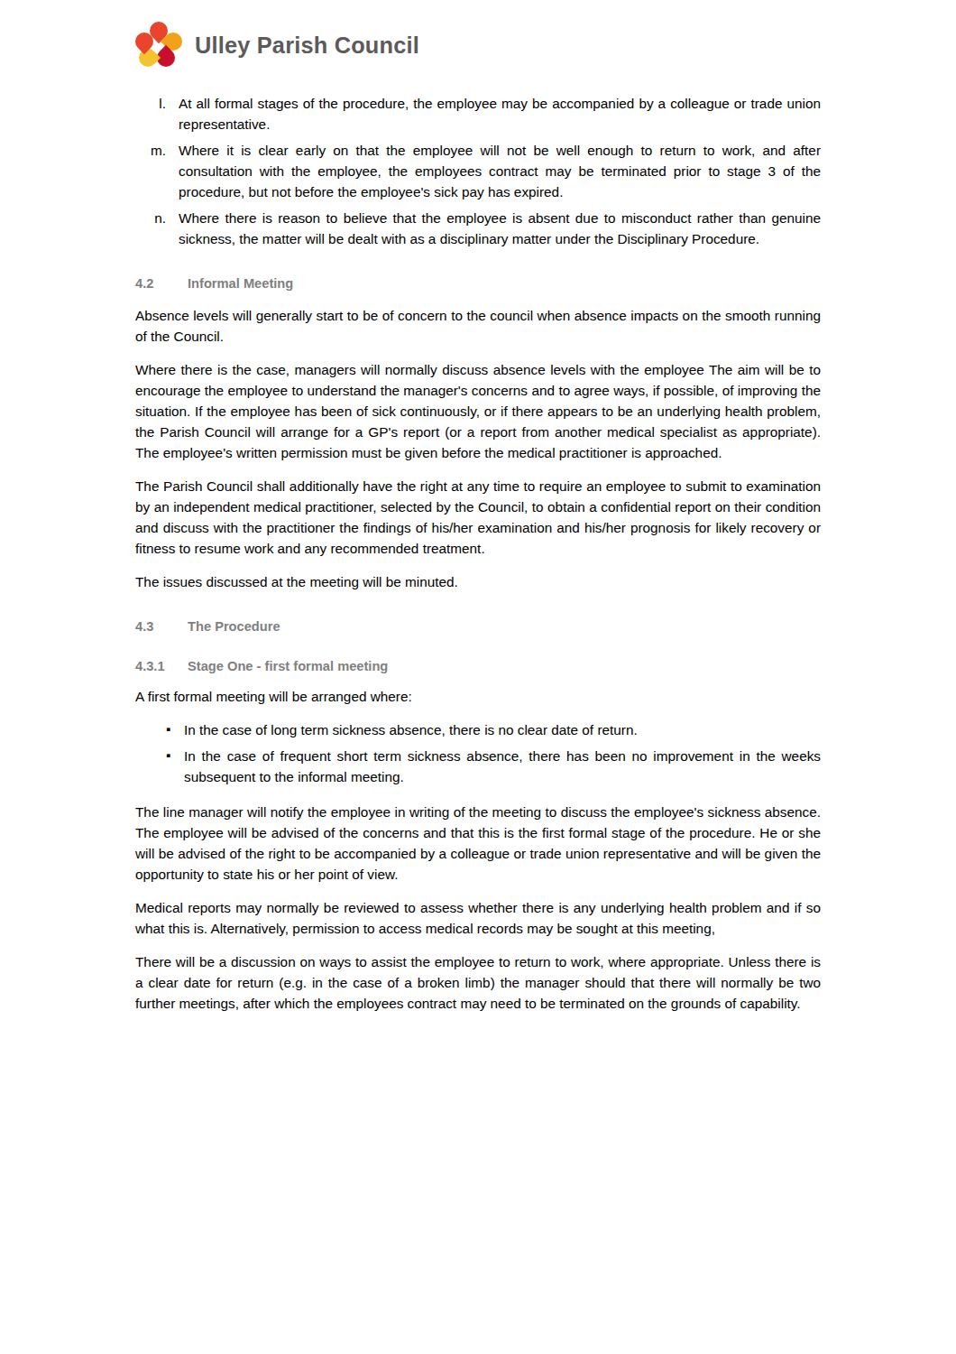Ulley Parish Council
l. At all formal stages of the procedure, the employee may be accompanied by a colleague or trade union representative.
m. Where it is clear early on that the employee will not be well enough to return to work, and after consultation with the employee, the employees contract may be terminated prior to stage 3 of the procedure, but not before the employee's sick pay has expired.
n. Where there is reason to believe that the employee is absent due to misconduct rather than genuine sickness, the matter will be dealt with as a disciplinary matter under the Disciplinary Procedure.
4.2 Informal Meeting
Absence levels will generally start to be of concern to the council when absence impacts on the smooth running of the Council.
Where there is the case, managers will normally discuss absence levels with the employee The aim will be to encourage the employee to understand the manager's concerns and to agree ways, if possible, of improving the situation. If the employee has been of sick continuously, or if there appears to be an underlying health problem, the Parish Council will arrange for a GP's report (or a report from another medical specialist as appropriate). The employee's written permission must be given before the medical practitioner is approached.
The Parish Council shall additionally have the right at any time to require an employee to submit to examination by an independent medical practitioner, selected by the Council, to obtain a confidential report on their condition and discuss with the practitioner the findings of his/her examination and his/her prognosis for likely recovery or fitness to resume work and any recommended treatment.
The issues discussed at the meeting will be minuted.
4.3 The Procedure
4.3.1 Stage One - first formal meeting
A first formal meeting will be arranged where:
In the case of long term sickness absence, there is no clear date of return.
In the case of frequent short term sickness absence, there has been no improvement in the weeks subsequent to the informal meeting.
The line manager will notify the employee in writing of the meeting to discuss the employee's sickness absence. The employee will be advised of the concerns and that this is the first formal stage of the procedure. He or she will be advised of the right to be accompanied by a colleague or trade union representative and will be given the opportunity to state his or her point of view.
Medical reports may normally be reviewed to assess whether there is any underlying health problem and if so what this is. Alternatively, permission to access medical records may be sought at this meeting,
There will be a discussion on ways to assist the employee to return to work, where appropriate. Unless there is a clear date for return (e.g. in the case of a broken limb) the manager should that there will normally be two further meetings, after which the employees contract may need to be terminated on the grounds of capability.